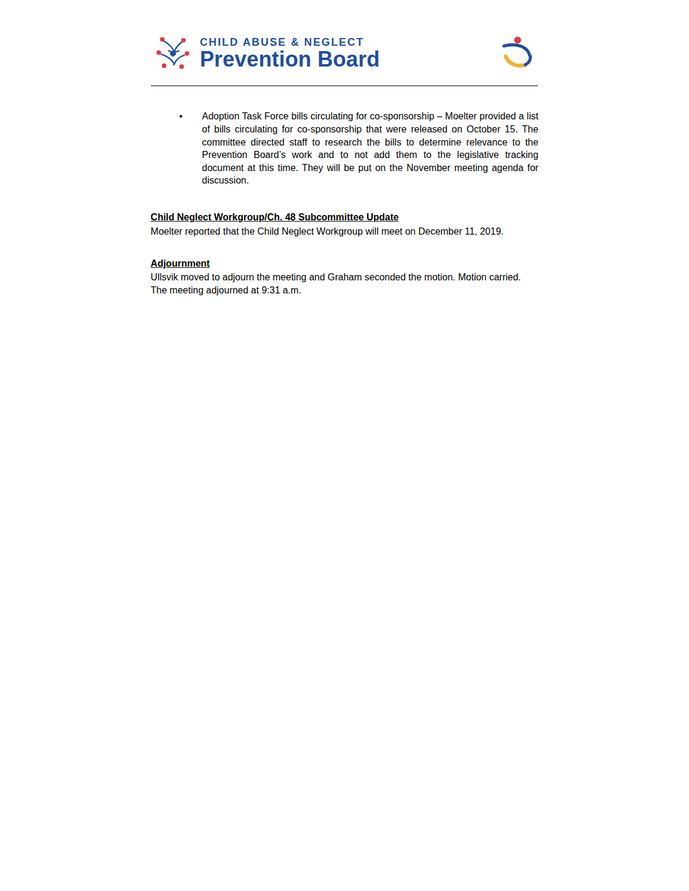Child Abuse & Neglect
Prevention Board
Adoption Task Force bills circulating for co-sponsorship – Moelter provided a list of bills circulating for co-sponsorship that were released on October 15. The committee directed staff to research the bills to determine relevance to the Prevention Board’s work and to not add them to the legislative tracking document at this time. They will be put on the November meeting agenda for discussion.
Child Neglect Workgroup/Ch. 48 Subcommittee Update
Moelter reported that the Child Neglect Workgroup will meet on December 11, 2019.
Adjournment
Ullsvik moved to adjourn the meeting and Graham seconded the motion. Motion carried. The meeting adjourned at 9:31 a.m.